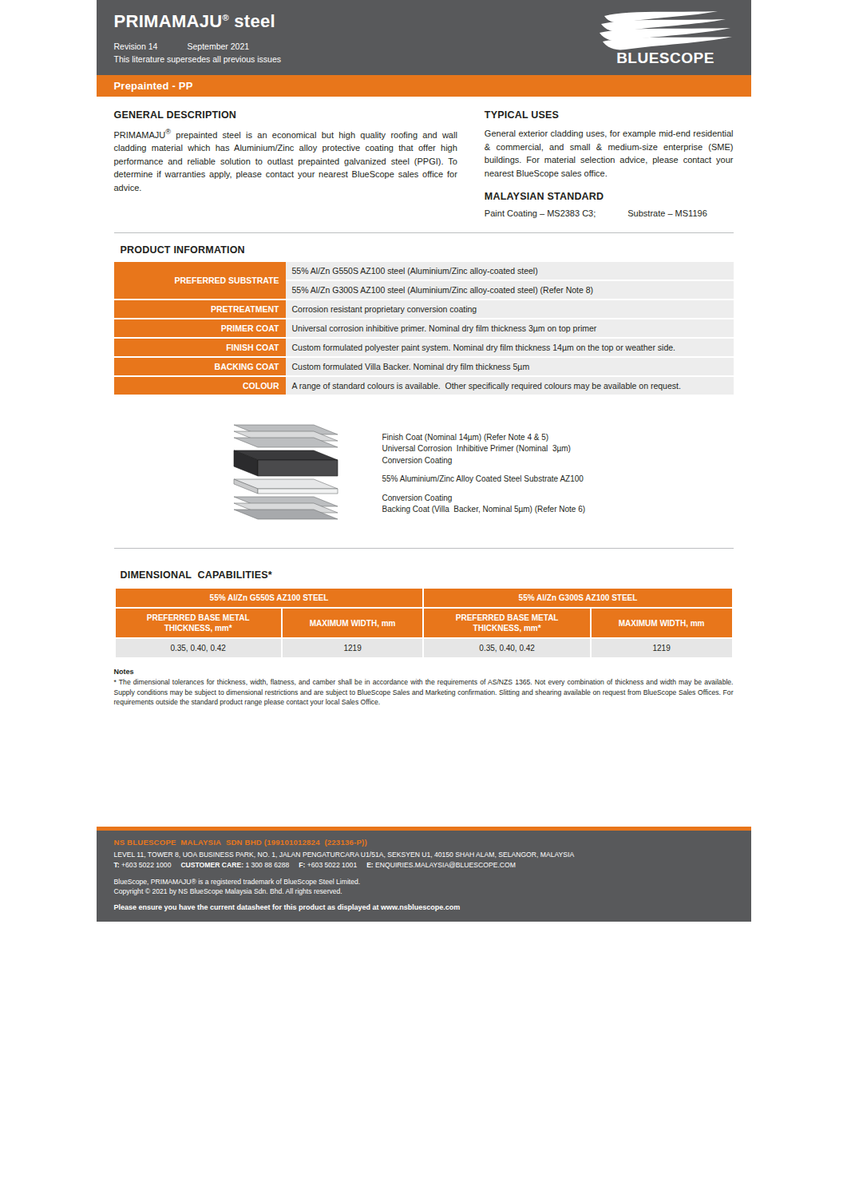PRIMAMAJU® steel
Revision 14 September 2021
This literature supersedes all previous issues
BLUESCOPE
Prepainted - PP
GENERAL DESCRIPTION
PRIMAMAJU® prepainted steel is an economical but high quality roofing and wall cladding material which has Aluminium/Zinc alloy protective coating that offer high performance and reliable solution to outlast prepainted galvanized steel (PPGI). To determine if warranties apply, please contact your nearest BlueScope sales office for advice.
TYPICAL USES
General exterior cladding uses, for example mid-end residential & commercial, and small & medium-size enterprise (SME) buildings. For material selection advice, please contact your nearest BlueScope sales office.
MALAYSIAN STANDARD
Paint Coating – MS2383 C3; Substrate – MS1196
PRODUCT INFORMATION
| PREFERRED SUBSTRATE | 55% Al/Zn G550S AZ100 steel (Aluminium/Zinc alloy-coated steel) |
| 55% Al/Zn G300S AZ100 steel (Aluminium/Zinc alloy-coated steel) (Refer Note 8) |
| PRETREATMENT | Corrosion resistant proprietary conversion coating |
| PRIMER COAT | Universal corrosion inhibitive primer. Nominal dry film thickness 3µm on top primer |
| FINISH COAT | Custom formulated polyester paint system. Nominal dry film thickness 14µm on the top or weather side. |
| BACKING COAT | Custom formulated Villa Backer. Nominal dry film thickness 5µm |
| COLOUR | A range of standard colours is available. Other specifically required colours may be available on request. |
Finish Coat (Nominal 14µm) (Refer Note 4 & 5)
Universal Corrosion Inhibitive Primer (Nominal 3µm)
Conversion Coating
55% Aluminium/Zinc Alloy Coated Steel Substrate AZ100
Conversion Coating
Backing Coat (Villa Backer, Nominal 5µm) (Refer Note 6)
DIMENSIONAL CAPABILITIES*
| 55% Al/Zn G550S AZ100 STEEL | 55% Al/Zn G300S AZ100 STEEL |
| --- | --- |
| PREFERRED BASE METAL THICKNESS, mm* | MAXIMUM WIDTH, mm | PREFERRED BASE METAL THICKNESS, mm* | MAXIMUM WIDTH, mm |
| 0.35, 0.40, 0.42 | 1219 | 0.35, 0.40, 0.42 | 1219 |
Notes
* The dimensional tolerances for thickness, width, flatness, and camber shall be in accordance with the requirements of AS/NZS 1365. Not every combination of thickness and width may be available. Supply conditions may be subject to dimensional restrictions and are subject to BlueScope Sales and Marketing confirmation. Slitting and shearing available on request from BlueScope Sales Offices. For requirements outside the standard product range please contact your local Sales Office.
NS BLUESCOPE MALAYSIA SDN BHD (199101012824 (223136-P))
LEVEL 11, TOWER 8, UOA BUSINESS PARK, NO. 1, JALAN PENGATURCARA U1/51A, SEKSYEN U1, 40150 SHAH ALAM, SELANGOR, MALAYSIA
T: +603 5022 1000 CUSTOMER CARE: 1 300 88 6288 F: +603 5022 1001 E: ENQUIRIES.MALAYSIA@BLUESCOPE.COM
BlueScope, PRIMAMAJU® is a registered trademark of BlueScope Steel Limited.
Copyright © 2021 by NS BlueScope Malaysia Sdn. Bhd. All rights reserved.
Please ensure you have the current datasheet for this product as displayed at www.nsbluescope.com